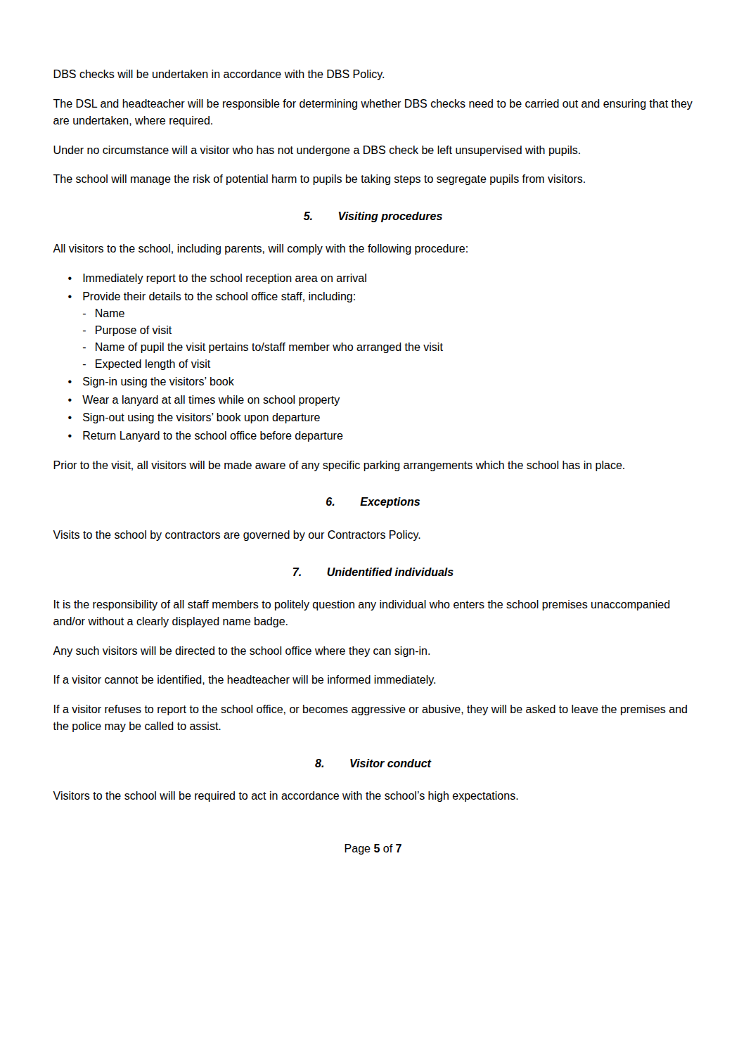DBS checks will be undertaken in accordance with the DBS Policy.
The DSL and headteacher will be responsible for determining whether DBS checks need to be carried out and ensuring that they are undertaken, where required.
Under no circumstance will a visitor who has not undergone a DBS check be left unsupervised with pupils.
The school will manage the risk of potential harm to pupils be taking steps to segregate pupils from visitors.
5. Visiting procedures
All visitors to the school, including parents, will comply with the following procedure:
Immediately report to the school reception area on arrival
Provide their details to the school office staff, including:
Name
Purpose of visit
Name of pupil the visit pertains to/staff member who arranged the visit
Expected length of visit
Sign-in using the visitors’ book
Wear a lanyard at all times while on school property
Sign-out using the visitors’ book upon departure
Return Lanyard to the school office before departure
Prior to the visit, all visitors will be made aware of any specific parking arrangements which the school has in place.
6. Exceptions
Visits to the school by contractors are governed by our Contractors Policy.
7. Unidentified individuals
It is the responsibility of all staff members to politely question any individual who enters the school premises unaccompanied and/or without a clearly displayed name badge.
Any such visitors will be directed to the school office where they can sign-in.
If a visitor cannot be identified, the headteacher will be informed immediately.
If a visitor refuses to report to the school office, or becomes aggressive or abusive, they will be asked to leave the premises and the police may be called to assist.
8. Visitor conduct
Visitors to the school will be required to act in accordance with the school’s high expectations.
Page 5 of 7